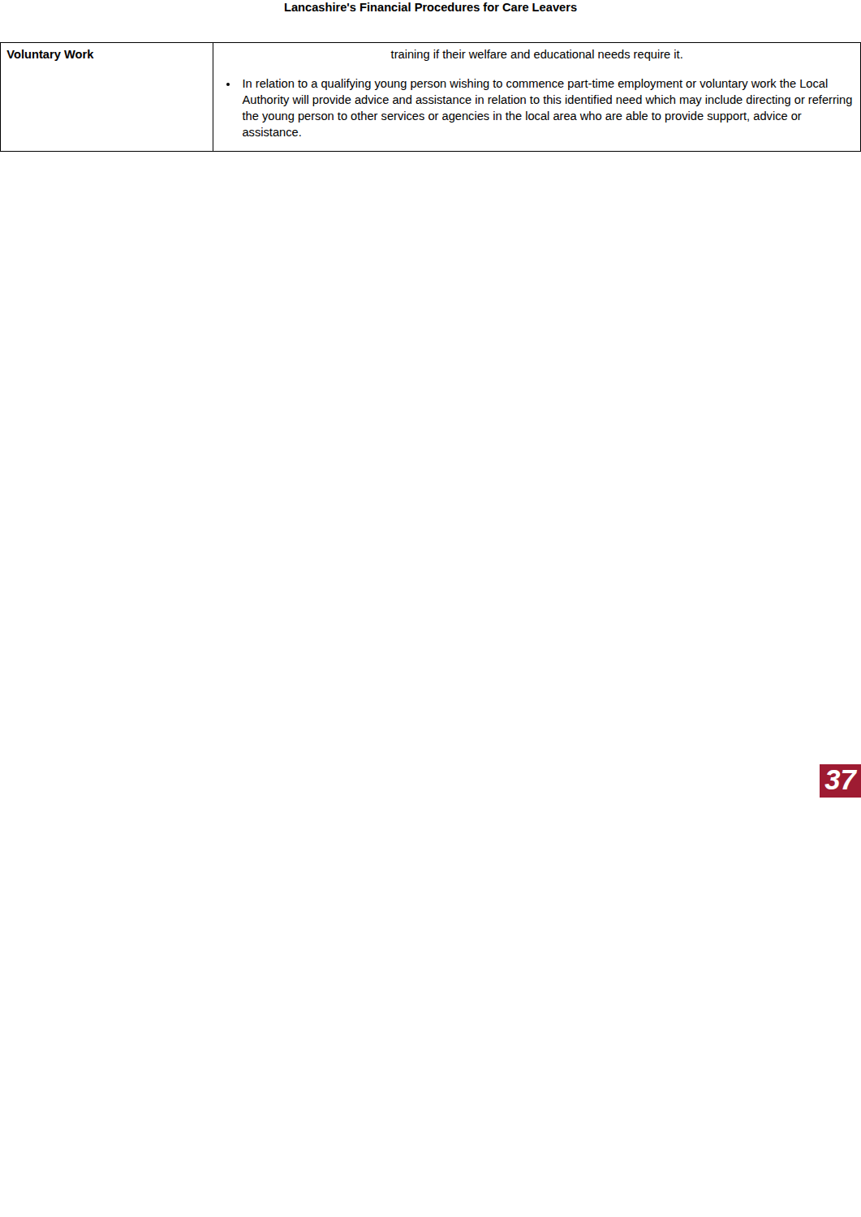Lancashire's Financial Procedures for Care Leavers
| Voluntary Work | training if their welfare and educational needs require it. In relation to a qualifying young person wishing to commence part-time employment or voluntary work the Local Authority will provide advice and assistance in relation to this identified need which may include directing or referring the young person to other services or agencies in the local area who are able to provide support, advice or assistance. |
37